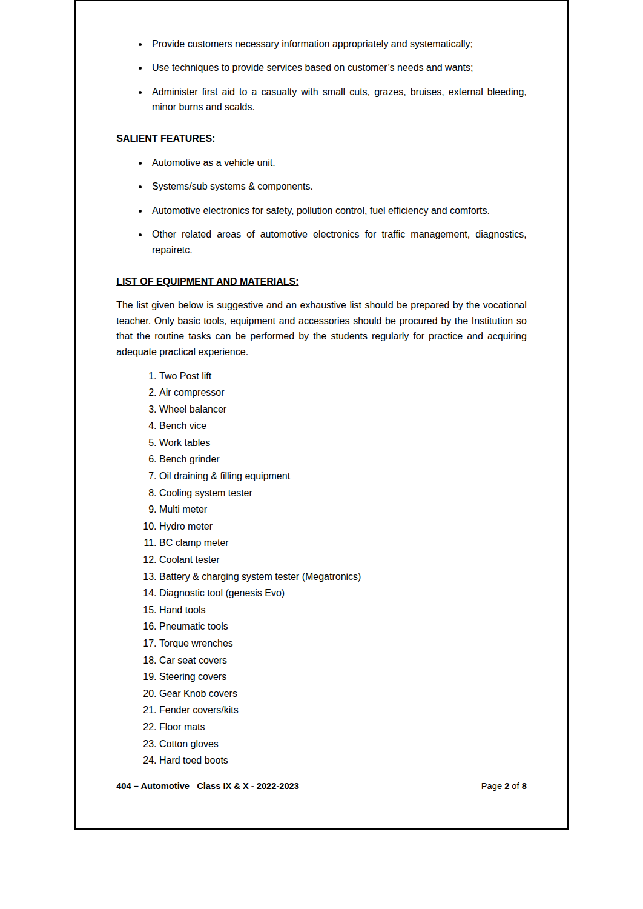Provide customers necessary information appropriately and systematically;
Use techniques to provide services based on customer’s needs and wants;
Administer first aid to a casualty with small cuts, grazes, bruises, external bleeding, minor burns and scalds.
SALIENT FEATURES:
Automotive as a vehicle unit.
Systems/sub systems & components.
Automotive electronics for safety, pollution control, fuel efficiency and comforts.
Other related areas of automotive electronics for traffic management, diagnostics, repairetc.
LIST OF EQUIPMENT AND MATERIALS:
The list given below is suggestive and an exhaustive list should be prepared by the vocational teacher. Only basic tools, equipment and accessories should be procured by the Institution so that the routine tasks can be performed by the students regularly for practice and acquiring adequate practical experience.
Two Post lift
Air compressor
Wheel balancer
Bench vice
Work tables
Bench grinder
Oil draining & filling equipment
Cooling system tester
Multi meter
Hydro meter
BC clamp meter
Coolant tester
Battery & charging system tester (Megatronics)
Diagnostic tool (genesis Evo)
Hand tools
Pneumatic tools
Torque wrenches
Car seat covers
Steering covers
Gear Knob covers
Fender covers/kits
Floor mats
Cotton gloves
Hard toed boots
404 – Automotive Class IX & X - 2022-2023
Page 2 of 8